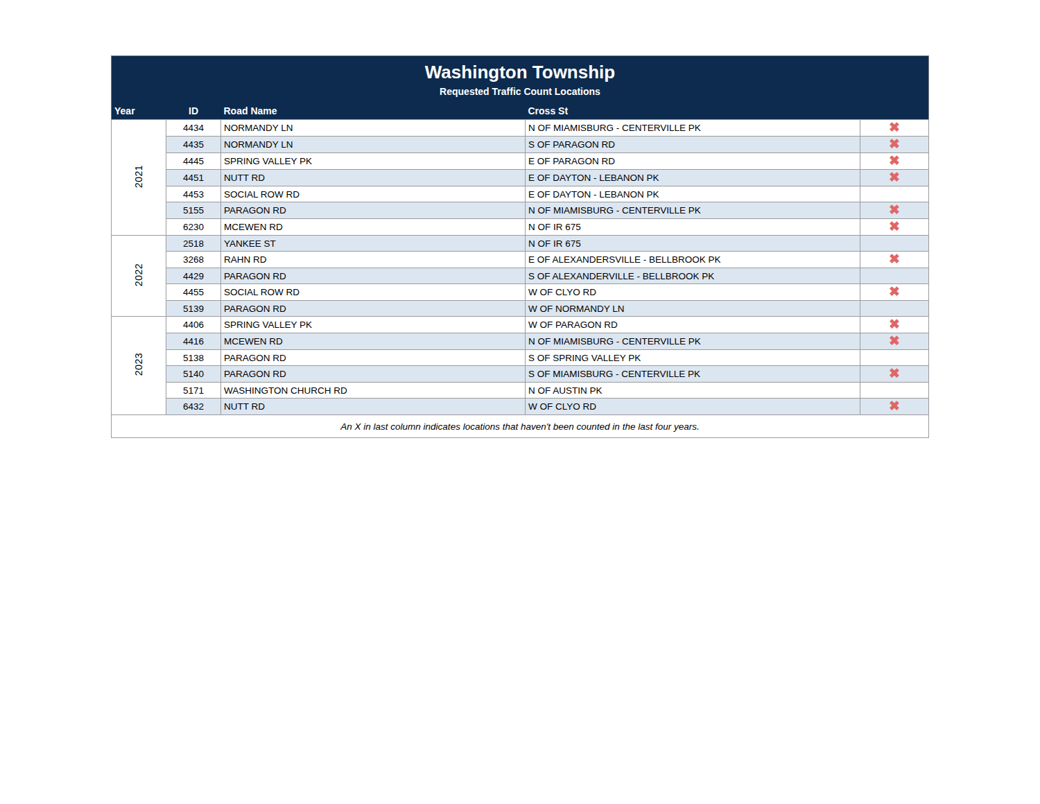| Washington Township |
| Requested Traffic Count Locations |
| Year | ID | Road Name | Cross St | |
| 2021 | 4434 | NORMANDY LN | N OF MIAMISBURG - CENTERVILLE PK | ✖ |
| 4435 | NORMANDY LN | S OF PARAGON RD | ✖ |
| 4445 | SPRING VALLEY PK | E OF PARAGON RD | ✖ |
| 4451 | NUTT RD | E OF DAYTON - LEBANON PK | ✖ |
| 4453 | SOCIAL ROW RD | E OF DAYTON - LEBANON PK | |
| 5155 | PARAGON RD | N OF MIAMISBURG - CENTERVILLE PK | ✖ |
| 6230 | MCEWEN RD | N OF IR 675 | ✖ |
| 2022 | 2518 | YANKEE ST | N OF IR 675 | |
| 3268 | RAHN RD | E OF ALEXANDERSVILLE - BELLBROOK PK | ✖ |
| 4429 | PARAGON RD | S OF ALEXANDERVILLE - BELLBROOK PK | |
| 4455 | SOCIAL ROW RD | W OF CLYO RD | ✖ |
| 5139 | PARAGON RD | W OF NORMANDY LN | |
| 2023 | 4406 | SPRING VALLEY PK | W OF PARAGON RD | ✖ |
| 4416 | MCEWEN RD | N OF MIAMISBURG - CENTERVILLE PK | ✖ |
| 5138 | PARAGON RD | S OF SPRING VALLEY PK | |
| 5140 | PARAGON RD | S OF MIAMISBURG - CENTERVILLE PK | ✖ |
| 5171 | WASHINGTON CHURCH RD | N OF AUSTIN PK | |
| 6432 | NUTT RD | W OF CLYO RD | ✖ |
| An X in last column indicates locations that haven't been counted in the last four years. |